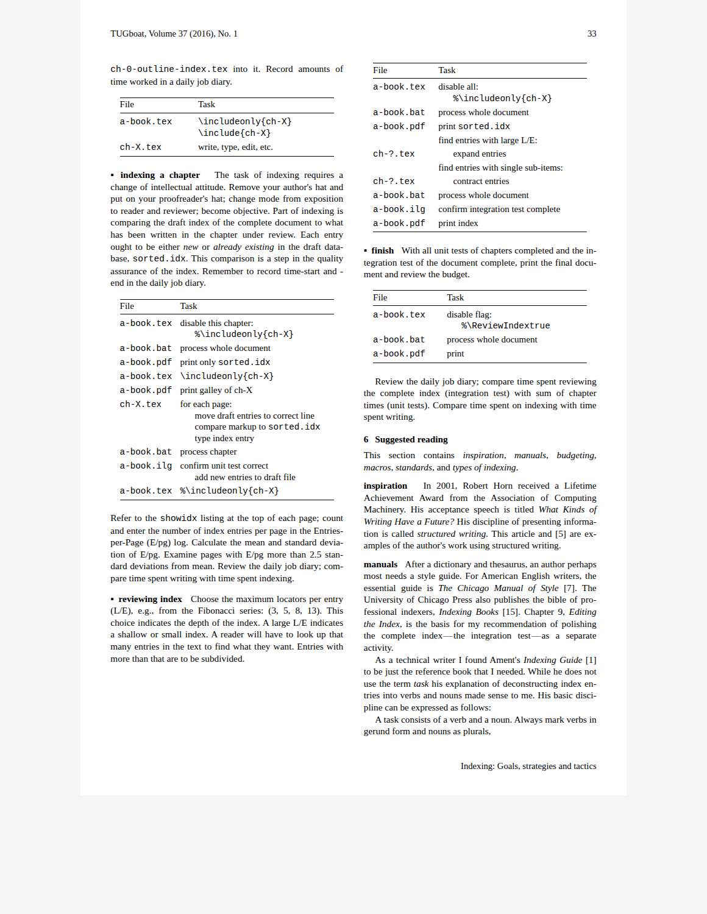TUGboat, Volume 37 (2016), No. 1 33
ch-0-outline-index.tex into it. Record amounts of time worked in a daily job diary.
| File | Task |
| --- | --- |
| a-book.tex | \includeonly{ch-X} \include{ch-X} |
| ch-X.tex | write, type, edit, etc. |
indexing a chapter The task of indexing requires a change of intellectual attitude. Remove your author's hat and put on your proofreader's hat; change mode from exposition to reader and reviewer; become objective. Part of indexing is comparing the draft index of the complete document to what has been written in the chapter under review. Each entry ought to be either new or already existing in the draft database, sorted.idx. This comparison is a step in the quality assurance of the index. Remember to record time-start and -end in the daily job diary.
| File | Task |
| --- | --- |
| a-book.tex | disable this chapter: %\includeonly{ch-X} |
| a-book.bat | process whole document |
| a-book.pdf | print only sorted.idx |
| a-book.tex | \includeonly{ch-X} |
| a-book.pdf | print galley of ch-X |
| ch-X.tex | for each page: move draft entries to correct line compare markup to sorted.idx type index entry |
| a-book.bat | process chapter |
| a-book.ilg | confirm unit test correct add new entries to draft file |
| a-book.tex | %\includeonly{ch-X} |
Refer to the showidx listing at the top of each page; count and enter the number of index entries per page in the Entries-per-Page (E/pg) log. Calculate the mean and standard deviation of E/pg. Examine pages with E/pg more than 2.5 standard deviations from mean. Review the daily job diary; compare time spent writing with time spent indexing.
reviewing index Choose the maximum locators per entry (L/E), e.g., from the Fibonacci series: (3, 5, 8, 13). This choice indicates the depth of the index. A large L/E indicates a shallow or small index. A reader will have to look up that many entries in the text to find what they want. Entries with more than that are to be subdivided.
| File | Task |
| --- | --- |
| a-book.tex | disable all: %\includeonly{ch-X} |
| a-book.bat | process whole document |
| a-book.pdf | print sorted.idx |
| | find entries with large L/E: |
| ch-?.tex | expand entries |
| | find entries with single sub-items: |
| ch-?.tex | contract entries |
| a-book.bat | process whole document |
| a-book.ilg | confirm integration test complete |
| a-book.pdf | print index |
finish With all unit tests of chapters completed and the integration test of the document complete, print the final document and review the budget.
| File | Task |
| --- | --- |
| a-book.tex | disable flag: %\ReviewIndextrue |
| a-book.bat | process whole document |
| a-book.pdf | print |
Review the daily job diary; compare time spent reviewing the complete index (integration test) with sum of chapter times (unit tests). Compare time spent on indexing with time spent writing.
6 Suggested reading
This section contains inspiration, manuals, budgeting, macros, standards, and types of indexing.
inspiration In 2001, Robert Horn received a Lifetime Achievement Award from the Association of Computing Machinery. His acceptance speech is titled What Kinds of Writing Have a Future? His discipline of presenting information is called structured writing. This article and [5] are examples of the author's work using structured writing.
manuals After a dictionary and thesaurus, an author perhaps most needs a style guide. For American English writers, the essential guide is The Chicago Manual of Style [7]. The University of Chicago Press also publishes the bible of professional indexers, Indexing Books [15]. Chapter 9, Editing the Index, is the basis for my recommendation of polishing the complete index — the integration test — as a separate activity.
As a technical writer I found Ament's Indexing Guide [1] to be just the reference book that I needed. While he does not use the term task his explanation of deconstructing index entries into verbs and nouns made sense to me. His basic discipline can be expressed as follows:
A task consists of a verb and a noun. Always mark verbs in gerund form and nouns as plurals,
Indexing: Goals, strategies and tactics